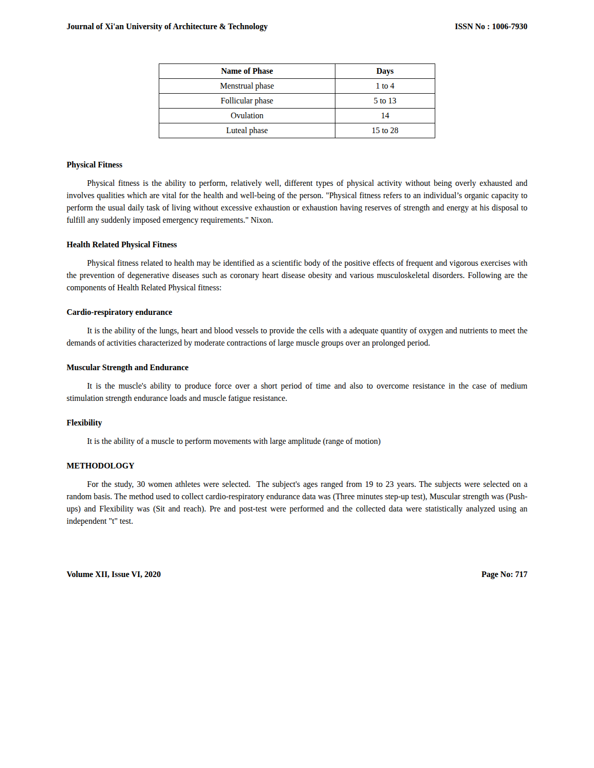Journal of Xi'an University of Architecture & Technology ISSN No : 1006-7930
| Name of Phase | Days |
| --- | --- |
| Menstrual phase | 1 to 4 |
| Follicular phase | 5 to 13 |
| Ovulation | 14 |
| Luteal phase | 15 to 28 |
Physical Fitness
Physical fitness is the ability to perform, relatively well, different types of physical activity without being overly exhausted and involves qualities which are vital for the health and well-being of the person. "Physical fitness refers to an individual’s organic capacity to perform the usual daily task of living without excessive exhaustion or exhaustion having reserves of strength and energy at his disposal to fulfill any suddenly imposed emergency requirements." Nixon.
Health Related Physical Fitness
Physical fitness related to health may be identified as a scientific body of the positive effects of frequent and vigorous exercises with the prevention of degenerative diseases such as coronary heart disease obesity and various musculoskeletal disorders. Following are the components of Health Related Physical fitness:
Cardio-respiratory endurance
It is the ability of the lungs, heart and blood vessels to provide the cells with a adequate quantity of oxygen and nutrients to meet the demands of activities characterized by moderate contractions of large muscle groups over an prolonged period.
Muscular Strength and Endurance
It is the muscle's ability to produce force over a short period of time and also to overcome resistance in the case of medium stimulation strength endurance loads and muscle fatigue resistance.
Flexibility
It is the ability of a muscle to perform movements with large amplitude (range of motion)
METHODOLOGY
For the study, 30 women athletes were selected. The subject's ages ranged from 19 to 23 years. The subjects were selected on a random basis. The method used to collect cardio-respiratory endurance data was (Three minutes step-up test), Muscular strength was (Push-ups) and Flexibility was (Sit and reach). Pre and post-test were performed and the collected data were statistically analyzed using an independent "t" test.
Volume XII, Issue VI, 2020 Page No: 717